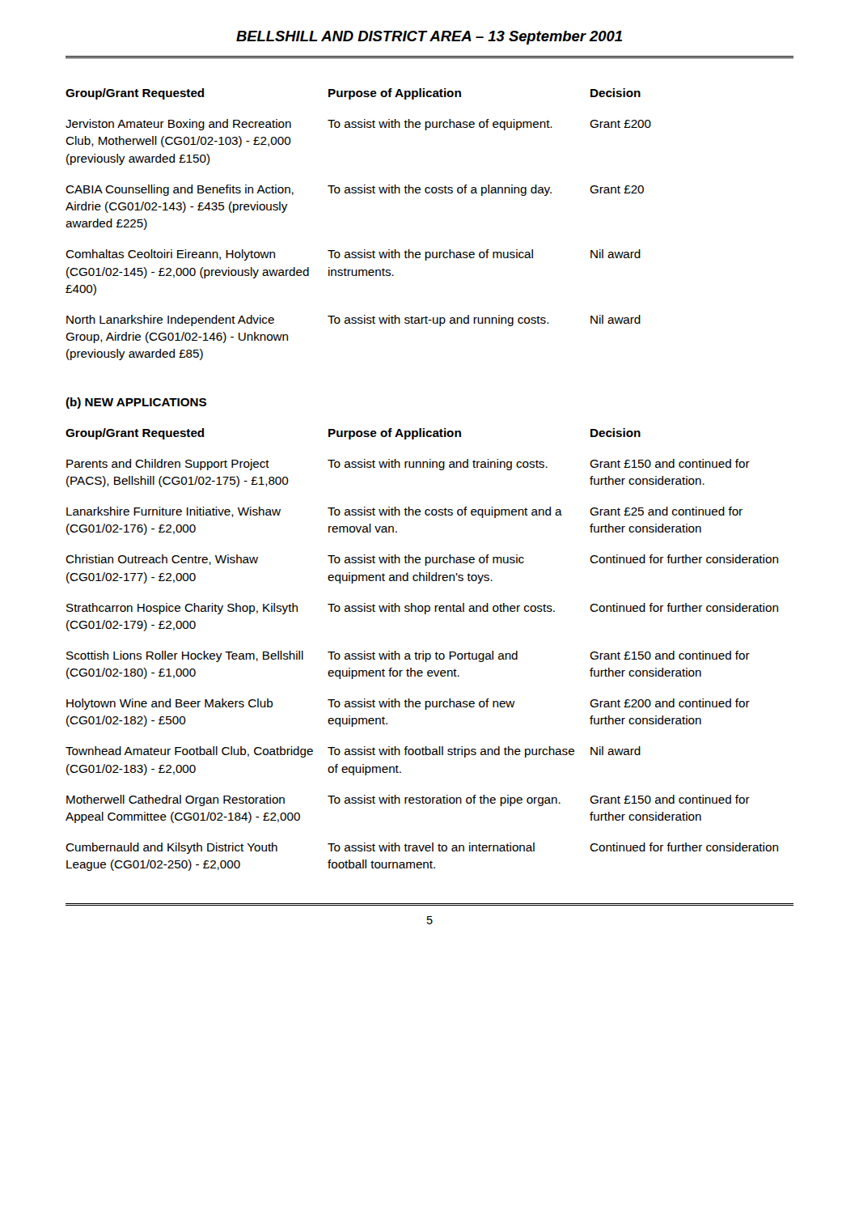BELLSHILL AND DISTRICT AREA – 13 September 2001
| Group/Grant Requested | Purpose of Application | Decision |
| --- | --- | --- |
| Jerviston Amateur Boxing and Recreation Club, Motherwell (CG01/02-103) - £2,000 (previously awarded £150) | To assist with the purchase of equipment. | Grant £200 |
| CABIA Counselling and Benefits in Action, Airdrie (CG01/02-143) - £435 (previously awarded £225) | To assist with the costs of a planning day. | Grant £20 |
| Comhaltas Ceoltoiri Eireann, Holytown (CG01/02-145) - £2,000 (previously awarded £400) | To assist with the purchase of musical instruments. | Nil award |
| North Lanarkshire Independent Advice Group, Airdrie (CG01/02-146) - Unknown (previously awarded £85) | To assist with start-up and running costs. | Nil award |
(b) NEW APPLICATIONS
| Group/Grant Requested | Purpose of Application | Decision |
| --- | --- | --- |
| Parents and Children Support Project (PACS), Bellshill (CG01/02-175) - £1,800 | To assist with running and training costs. | Grant £150 and continued for further consideration. |
| Lanarkshire Furniture Initiative, Wishaw (CG01/02-176) - £2,000 | To assist with the costs of equipment and a removal van. | Grant £25 and continued for further consideration |
| Christian Outreach Centre, Wishaw (CG01/02-177) - £2,000 | To assist with the purchase of music equipment and children's toys. | Continued for further consideration |
| Strathcarron Hospice Charity Shop, Kilsyth (CG01/02-179) - £2,000 | To assist with shop rental and other costs. | Continued for further consideration |
| Scottish Lions Roller Hockey Team, Bellshill (CG01/02-180) - £1,000 | To assist with a trip to Portugal and equipment for the event. | Grant £150 and continued for further consideration |
| Holytown Wine and Beer Makers Club (CG01/02-182) - £500 | To assist with the purchase of new equipment. | Grant £200 and continued for further consideration |
| Townhead Amateur Football Club, Coatbridge (CG01/02-183) - £2,000 | To assist with football strips and the purchase of equipment. | Nil award |
| Motherwell Cathedral Organ Restoration Appeal Committee (CG01/02-184) - £2,000 | To assist with restoration of the pipe organ. | Grant £150 and continued for further consideration |
| Cumbernauld and Kilsyth District Youth League (CG01/02-250) - £2,000 | To assist with travel to an international football tournament. | Continued for further consideration |
5